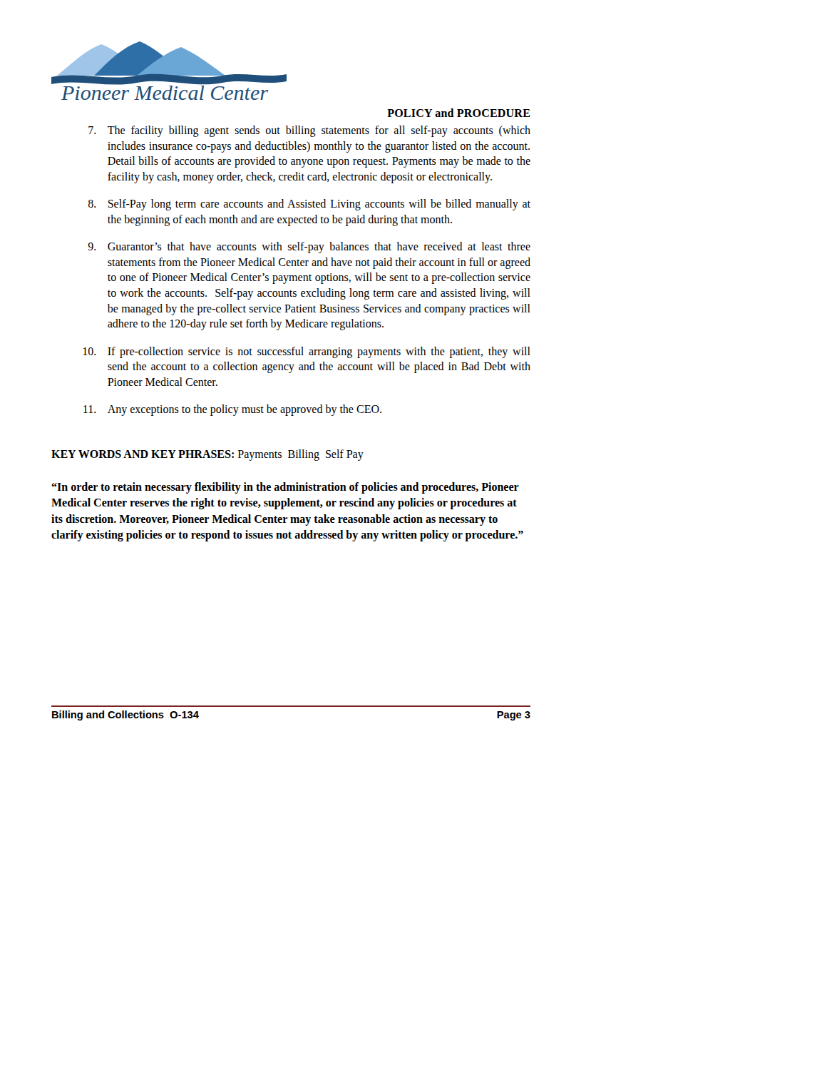Pioneer Medical Center Pioneer Medical Center
POLICY and PROCEDURE
The facility billing agent sends out billing statements for all self-pay accounts (which includes insurance co-pays and deductibles) monthly to the guarantor listed on the account. Detail bills of accounts are provided to anyone upon request. Payments may be made to the facility by cash, money order, check, credit card, electronic deposit or electronically.
Self-Pay long term care accounts and Assisted Living accounts will be billed manually at the beginning of each month and are expected to be paid during that month.
Guarantor’s that have accounts with self-pay balances that have received at least three statements from the Pioneer Medical Center and have not paid their account in full or agreed to one of Pioneer Medical Center’s payment options, will be sent to a pre-collection service to work the accounts. Self-pay accounts excluding long term care and assisted living, will be managed by the pre-collect service Patient Business Services and company practices will adhere to the 120-day rule set forth by Medicare regulations.
If pre-collection service is not successful arranging payments with the patient, they will send the account to a collection agency and the account will be placed in Bad Debt with Pioneer Medical Center.
Any exceptions to the policy must be approved by the CEO.
KEY WORDS AND KEY PHRASES: Payments Billing Self Pay
“In order to retain necessary flexibility in the administration of policies and procedures, Pioneer Medical Center reserves the right to revise, supplement, or rescind any policies or procedures at its discretion. Moreover, Pioneer Medical Center may take reasonable action as necessary to clarify existing policies or to respond to issues not addressed by any written policy or procedure.”
Billing and Collections O-134 Page 3